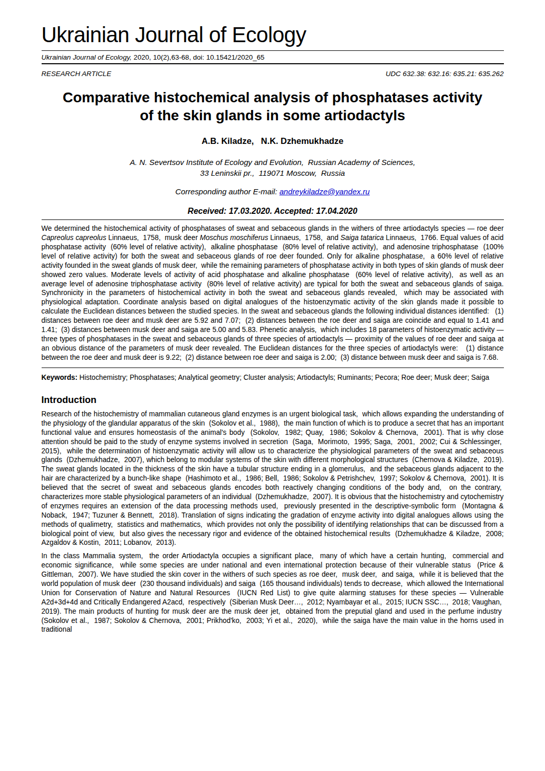Ukrainian Journal of Ecology
Ukrainian Journal of Ecology, 2020, 10(2),63-68, doi: 10.15421/2020_65
RESEARCH ARTICLE UDC 632.38: 632.16: 635.21: 635.262
Comparative histochemical analysis of phosphatases activity
of the skin glands in some artiodactyls
A.B. Kiladze, N.K. Dzhemukhadze
A. N. Severtsov Institute of Ecology and Evolution, Russian Academy of Sciences,
33 Leninskii pr., 119071 Moscow, Russia
Corresponding author E-mail: andreykiladze@yandex.ru
Received: 17.03.2020. Accepted: 17.04.2020
We determined the histochemical activity of phosphatases of sweat and sebaceous glands in the withers of three artiodactyls species — roe deer Capreolus capreolus Linnaeus, 1758, musk deer Moschus moschiferus Linnaeus, 1758, and Saiga tatarica Linnaeus, 1766. Equal values of acid phosphatase activity (60% level of relative activity), alkaline phosphatase (80% level of relative activity), and adenosine triphosphatase (100% level of relative activity) for both the sweat and sebaceous glands of roe deer founded. Only for alkaline phosphatase, a 60% level of relative activity founded in the sweat glands of musk deer, while the remaining parameters of phosphatase activity in both types of skin glands of musk deer showed zero values. Moderate levels of activity of acid phosphatase and alkaline phosphatase (60% level of relative activity), as well as an average level of adenosine triphosphatase activity (80% level of relative activity) are typical for both the sweat and sebaceous glands of saiga. Synchronicity in the parameters of histochemical activity in both the sweat and sebaceous glands revealed, which may be associated with physiological adaptation. Coordinate analysis based on digital analogues of the histoenzymatic activity of the skin glands made it possible to calculate the Euclidean distances between the studied species. In the sweat and sebaceous glands the following individual distances identified: (1) distances between roe deer and musk deer are 5.92 and 7.07; (2) distances between the roe deer and saiga are coincide and equal to 1.41 and 1.41; (3) distances between musk deer and saiga are 5.00 and 5.83. Phenetic analysis, which includes 18 parameters of histoenzymatic activity — three types of phosphatases in the sweat and sebaceous glands of three species of artiodactyls — proximity of the values of roe deer and saiga at an obvious distance of the parameters of musk deer revealed. The Euclidean distances for the three species of artiodactyls were: (1) distance between the roe deer and musk deer is 9.22; (2) distance between roe deer and saiga is 2.00; (3) distance between musk deer and saiga is 7.68.
Keywords: Histochemistry; Phosphatases; Analytical geometry; Cluster analysis; Artiodactyls; Ruminants; Pecora; Roe deer; Musk deer; Saiga
Introduction
Research of the histochemistry of mammalian cutaneous gland enzymes is an urgent biological task, which allows expanding the understanding of the physiology of the glandular apparatus of the skin (Sokolov et al., 1988), the main function of which is to produce a secret that has an important functional value and ensures homeostasis of the animal's body (Sokolov, 1982; Quay, 1986; Sokolov & Chernova, 2001). That is why close attention should be paid to the study of enzyme systems involved in secretion (Saga, Morimoto, 1995; Saga, 2001, 2002; Cui & Schlessinger, 2015), while the determination of histoenzymatic activity will allow us to characterize the physiological parameters of the sweat and sebaceous glands (Dzhemukhadze, 2007), which belong to modular systems of the skin with different morphological structures (Chernova & Kiladze, 2019). The sweat glands located in the thickness of the skin have a tubular structure ending in a glomerulus, and the sebaceous glands adjacent to the hair are characterized by a bunch-like shape (Hashimoto et al., 1986; Bell, 1986; Sokolov & Petrishchev, 1997; Sokolov & Chernova, 2001). It is believed that the secret of sweat and sebaceous glands encodes both reactively changing conditions of the body and, on the contrary, characterizes more stable physiological parameters of an individual (Dzhemukhadze, 2007). It is obvious that the histochemistry and cytochemistry of enzymes requires an extension of the data processing methods used, previously presented in the descriptive-symbolic form (Montagna & Noback, 1947; Tuzuner & Bennett, 2018). Translation of signs indicating the gradation of enzyme activity into digital analogues allows using the methods of qualimetry, statistics and mathematics, which provides not only the possibility of identifying relationships that can be discussed from a biological point of view, but also gives the necessary rigor and evidence of the obtained histochemical results (Dzhemukhadze & Kiladze, 2008; Azgaldov & Kostin, 2011; Lobanov, 2013).
In the class Mammalia system, the order Artiodactyla occupies a significant place, many of which have a certain hunting, commercial and economic significance, while some species are under national and even international protection because of their vulnerable status (Price & Gittleman, 2007). We have studied the skin cover in the withers of such species as roe deer, musk deer, and saiga, while it is believed that the world population of musk deer (230 thousand individuals) and saiga (165 thousand individuals) tends to decrease, which allowed the International Union for Conservation of Nature and Natural Resources (IUCN Red List) to give quite alarming statuses for these species — Vulnerable A2d+3d+4d and Critically Endangered A2acd, respectively (Siberian Musk Deer…, 2012; Nyambayar et al., 2015; IUCN SSC…, 2018; Vaughan, 2019). The main products of hunting for musk deer are the musk deer jet, obtained from the preputial gland and used in the perfume industry (Sokolov et al., 1987; Sokolov & Chernova, 2001; Prikhod'ko, 2003; Yi et al., 2020), while the saiga have the main value in the horns used in traditional